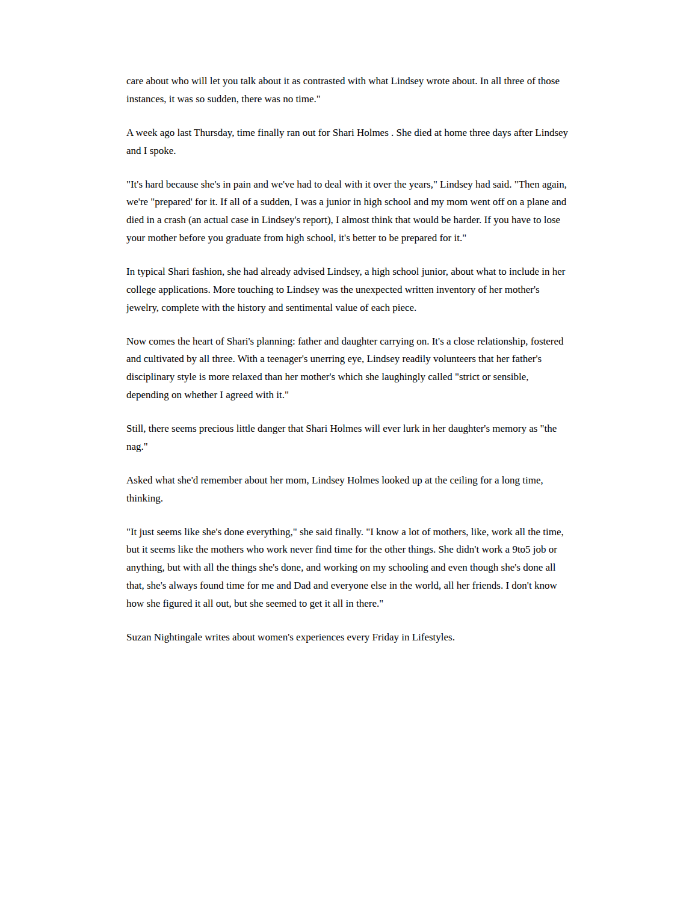care about who will let you talk about it as contrasted with what Lindsey wrote about. In all three of those instances, it was so sudden, there was no time."
A week ago last Thursday, time finally ran out for Shari Holmes . She died at home three days after Lindsey and I spoke.
"It's hard because she's in pain and we've had to deal with it over the years," Lindsey had said. "Then again, we're "prepared' for it. If all of a sudden, I was a junior in high school and my mom went off on a plane and died in a crash (an actual case in Lindsey's report), I almost think that would be harder. If you have to lose your mother before you graduate from high school, it's better to be prepared for it."
In typical Shari fashion, she had already advised Lindsey, a high school junior, about what to include in her college applications. More touching to Lindsey was the unexpected written inventory of her mother's jewelry, complete with the history and sentimental value of each piece.
Now comes the heart of Shari's planning: father and daughter carrying on. It's a close relationship, fostered and cultivated by all three. With a teenager's unerring eye, Lindsey readily volunteers that her father's disciplinary style is more relaxed than her mother's which she laughingly called "strict or sensible, depending on whether I agreed with it."
Still, there seems precious little danger that Shari Holmes will ever lurk in her daughter's memory as "the nag."
Asked what she'd remember about her mom, Lindsey Holmes looked up at the ceiling for a long time, thinking.
"It just seems like she's done everything," she said finally. "I know a lot of mothers, like, work all the time, but it seems like the mothers who work never find time for the other things. She didn't work a 9to5 job or anything, but with all the things she's done, and working on my schooling and even though she's done all that, she's always found time for me and Dad and everyone else in the world, all her friends. I don't know how she figured it all out, but she seemed to get it all in there."
Suzan Nightingale writes about women's experiences every Friday in Lifestyles.